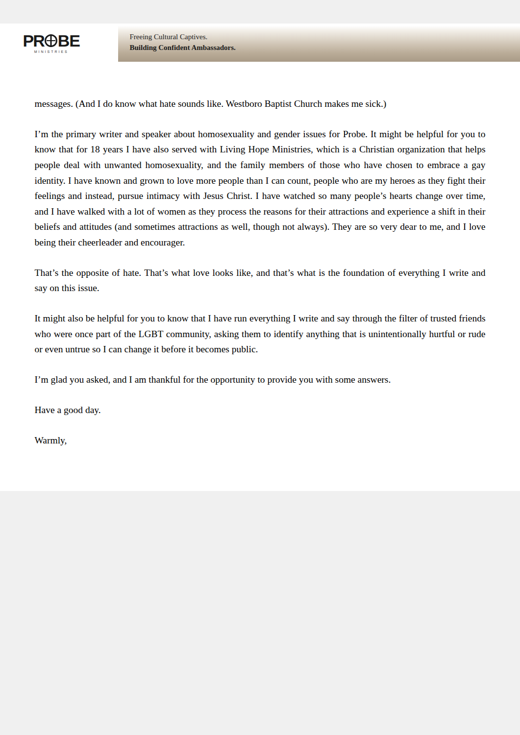PR BE
MINISTRIES
Freeing Cultural Captives. Building Confident Ambassadors.
messages. (And I do know what hate sounds like. Westboro Baptist Church makes me sick.)
I’m the primary writer and speaker about homosexuality and gender issues for Probe. It might be helpful for you to know that for 18 years I have also served with Living Hope Ministries, which is a Christian organization that helps people deal with unwanted homosexuality, and the family members of those who have chosen to embrace a gay identity. I have known and grown to love more people than I can count, people who are my heroes as they fight their feelings and instead, pursue intimacy with Jesus Christ. I have watched so many people’s hearts change over time, and I have walked with a lot of women as they process the reasons for their attractions and experience a shift in their beliefs and attitudes (and sometimes attractions as well, though not always). They are so very dear to me, and I love being their cheerleader and encourager.
That’s the opposite of hate. That’s what love looks like, and that’s what is the foundation of everything I write and say on this issue.
It might also be helpful for you to know that I have run everything I write and say through the filter of trusted friends who were once part of the LGBT community, asking them to identify anything that is unintentionally hurtful or rude or even untrue so I can change it before it becomes public.
I’m glad you asked, and I am thankful for the opportunity to provide you with some answers.
Have a good day.
Warmly,